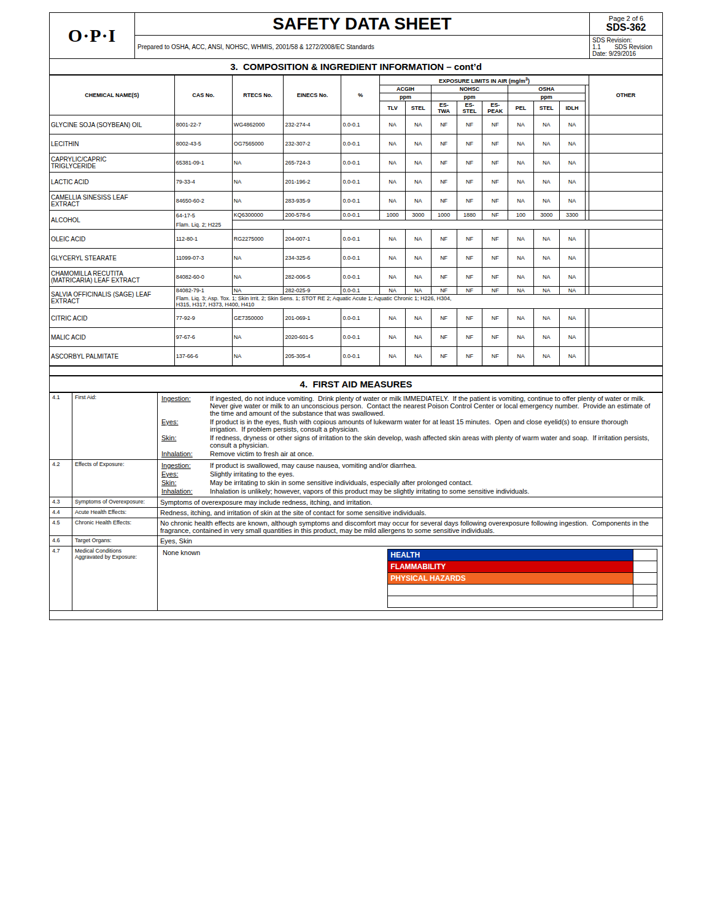| O·P·I | SAFETY DATA SHEET | Page 2 of 6 SDS-362 |
| Prepared to OSHA, ACC, ANSI, NOHSC, WHMIS, 2001/58 & 1272/2008/EC Standards | SDS Revision: 1.1 SDS Revision Date: 9/29/2016 |
3. COMPOSITION & INGREDIENT INFORMATION – cont’d
| CHEMICAL NAME(S) | CAS No. | RTECS No. | EINECS No. | % | EXPOSURE LIMITS IN AIR (mg/m 3 ) | OTHER |
| --- | --- | --- | --- | --- | --- | --- |
| ACGIH | NOHSC | OSHA | |
| ppm | ppm | ppm |
| TLV | STEL | ES- TWA | ES- STEL | ES- PEAK | PEL | STEL | IDLH |
| GLYCINE SOJA (SOYBEAN) OIL | 8001-22-7 | WG4862000 | 232-274-4 | 0.0-0.1 | NA | NA | NF | NF | NF | NA | NA | NA | | |
| LECITHIN | 8002-43-5 | OG7565000 | 232-307-2 | 0.0-0.1 | NA | NA | NF | NF | NF | NA | NA | NA | | |
| CAPRYLIC/CAPRIC TRIGLYCERIDE | 65381-09-1 | NA | 265-724-3 | 0.0-0.1 | NA | NA | NF | NF | NF | NA | NA | NA | | |
| LACTIC ACID | 79-33-4 | NA | 201-196-2 | 0.0-0.1 | NA | NA | NF | NF | NF | NA | NA | NA | | |
| CAMELLIA SINESISS LEAF EXTRACT | 84650-60-2 | NA | 283-935-9 | 0.0-0.1 | NA | NA | NF | NF | NF | NA | NA | NA | | |
| ALCOHOL | 64-17-5 | KQ6300000 | 200-578-6 | 0.0-0.1 | 1000 | 3000 | 1000 | 1880 | NF | 100 | 3000 | 3300 | | |
| Flam. Liq. 2; H225 | |
| OLEIC ACID | 112-80-1 | RG2275000 | 204-007-1 | 0.0-0.1 | NA | NA | NF | NF | NF | NA | NA | NA | | |
| GLYCERYL STEARATE | 11099-07-3 | NA | 234-325-6 | 0.0-0.1 | NA | NA | NF | NF | NF | NA | NA | NA | | |
| CHAMOMILLA RECUTITA (MATRICARIA) LEAF EXTRACT | 84082-60-0 | NA | 282-006-5 | 0.0-0.1 | NA | NA | NF | NF | NF | NA | NA | NA | | |
| SALVIA OFFICINALIS (SAGE) LEAF EXTRACT | 84082-79-1 | NA | 282-025-9 | 0.0-0.1 | NA | NA | NF | NF | NF | NA | NA | NA | | |
| Flam. Liq. 3; Asp. Tox. 1; Skin Irrit. 2; Skin Sens. 1; STOT RE 2; Aquatic Acute 1; Aquatic Chronic 1; H226, H304, H315, H317, H373, H400, H410 |
| CITRIC ACID | 77-92-9 | GE7350000 | 201-069-1 | 0.0-0.1 | NA | NA | NF | NF | NF | NA | NA | NA | | |
| MALIC ACID | 97-67-6 | NA | 2020-601-5 | 0.0-0.1 | NA | NA | NF | NF | NF | NA | NA | NA | | |
| ASCORBYL PALMITATE | 137-66-6 | NA | 205-305-4 | 0.0-0.1 | NA | NA | NF | NF | NF | NA | NA | NA | | |
4. FIRST AID MEASURES
| 4.1 | First Aid: | / Ingestion: / If ingested, do not induce vomiting. Drink plenty of water or milk IMMEDIATELY. If the patient is vomiting, continue to offer plenty of water or milk. Never give water or milk to an unconscious person. Contact the nearest Poison Control Center or local emergency number. Provide an estimate of the time and amount of the substance that was swallowed. / / Eyes: / If product is in the eyes, flush with copious amounts of lukewarm water for at least 15 minutes. Open and close eyelid(s) to ensure thorough irrigation. If problem persists, consult a physician. / / Skin: / If redness, dryness or other signs of irritation to the skin develop, wash affected skin areas with plenty of warm water and soap. If irritation persists, consult a physician. / / Inhalation: / Remove victim to fresh air at once. / |
| 4.2 | Effects of Exposure: | / Ingestion: / If product is swallowed, may cause nausea, vomiting and/or diarrhea. / / Eyes: / Slightly irritating to the eyes. / / Skin: / May be irritating to skin in some sensitive individuals, especially after prolonged contact. / / Inhalation: / Inhalation is unlikely; however, vapors of this product may be slightly irritating to some sensitive individuals. / |
| 4.3 | Symptoms of Overexposure: | Symptoms of overexposure may include redness, itching, and irritation. |
| 4.4 | Acute Health Effects: | Redness, itching, and irritation of skin at the site of contact for some sensitive individuals. |
| 4.5 | Chronic Health Effects: | No chronic health effects are known, although symptoms and discomfort may occur for several days following overexposure following ingestion. Components in the fragrance, contained in very small quantities in this product, may be mild allergens to some sensitive individuals. |
| 4.6 | Target Organs: | Eyes, Skin |
| 4.7 | Medical Conditions Aggravated by Exposure: | / None known / / HEALTH / 1 / / FLAMMABILITY / 0 / / PHYSICAL HAZARDS / 0 / / PROTECTIVE EQUIPMENT / A / / EYES / / / |